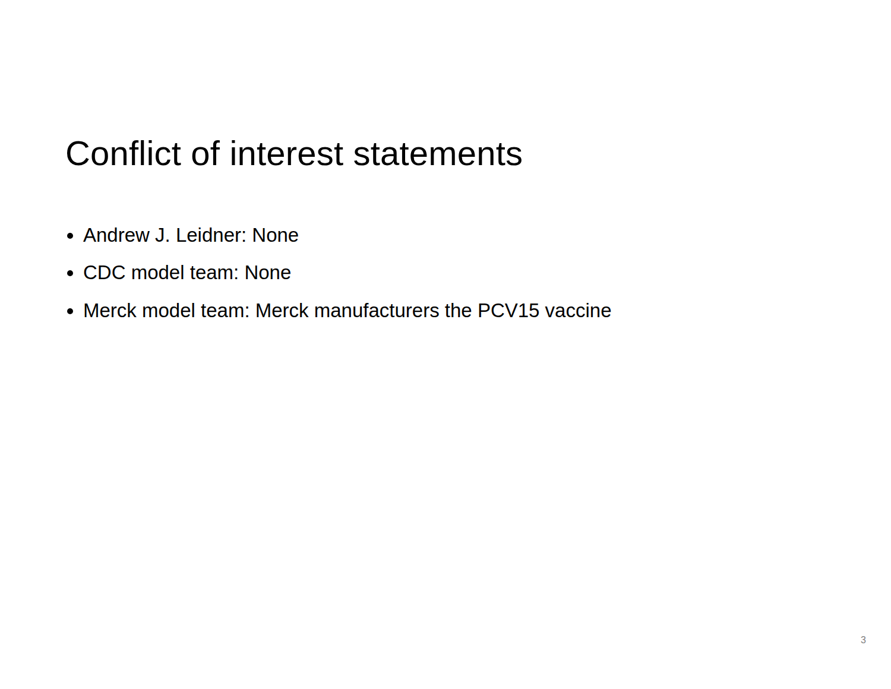Conflict of interest statements
Andrew J. Leidner: None
CDC model team: None
Merck model team: Merck manufacturers the PCV15 vaccine
3